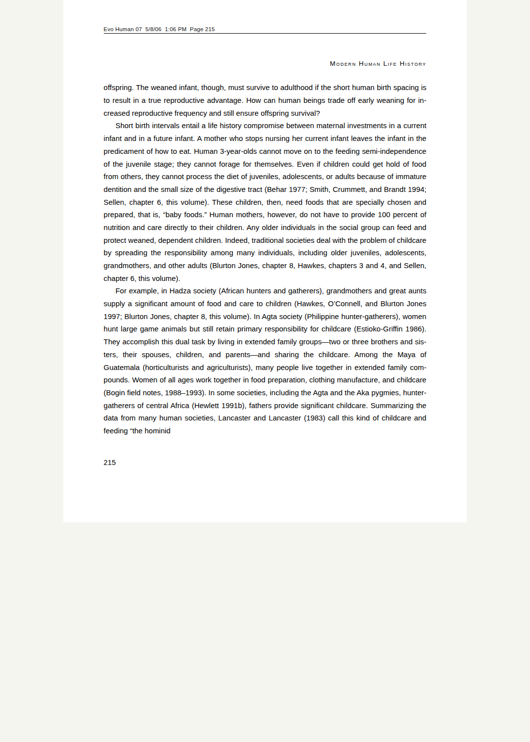Evo Human 07 5/8/06 1:06 PM Page 215
Modern Human Life History
offspring. The weaned infant, though, must survive to adulthood if the short human birth spacing is to result in a true reproductive advantage. How can human beings trade off early weaning for increased reproductive frequency and still ensure offspring survival?
Short birth intervals entail a life history compromise between maternal investments in a current infant and in a future infant. A mother who stops nursing her current infant leaves the infant in the predicament of how to eat. Human 3-year-olds cannot move on to the feeding semi-independence of the juvenile stage; they cannot forage for themselves. Even if children could get hold of food from others, they cannot process the diet of juveniles, adolescents, or adults because of immature dentition and the small size of the digestive tract (Behar 1977; Smith, Crummett, and Brandt 1994; Sellen, chapter 6, this volume). These children, then, need foods that are specially chosen and prepared, that is, “baby foods.” Human mothers, however, do not have to provide 100 percent of nutrition and care directly to their children. Any older individuals in the social group can feed and protect weaned, dependent children. Indeed, traditional societies deal with the problem of childcare by spreading the responsibility among many individuals, including older juveniles, adolescents, grandmothers, and other adults (Blurton Jones, chapter 8, Hawkes, chapters 3 and 4, and Sellen, chapter 6, this volume).
For example, in Hadza society (African hunters and gatherers), grandmothers and great aunts supply a significant amount of food and care to children (Hawkes, O’Connell, and Blurton Jones 1997; Blurton Jones, chapter 8, this volume). In Agta society (Philippine hunter-gatherers), women hunt large game animals but still retain primary responsibility for childcare (Estioko-Griffin 1986). They accomplish this dual task by living in extended family groups—two or three brothers and sisters, their spouses, children, and parents—and sharing the childcare. Among the Maya of Guatemala (horticulturists and agriculturists), many people live together in extended family compounds. Women of all ages work together in food preparation, clothing manufacture, and childcare (Bogin field notes, 1988–1993). In some societies, including the Agta and the Aka pygmies, hunter-gatherers of central Africa (Hewlett 1991b), fathers provide significant childcare. Summarizing the data from many human societies, Lancaster and Lancaster (1983) call this kind of childcare and feeding “the hominid
215